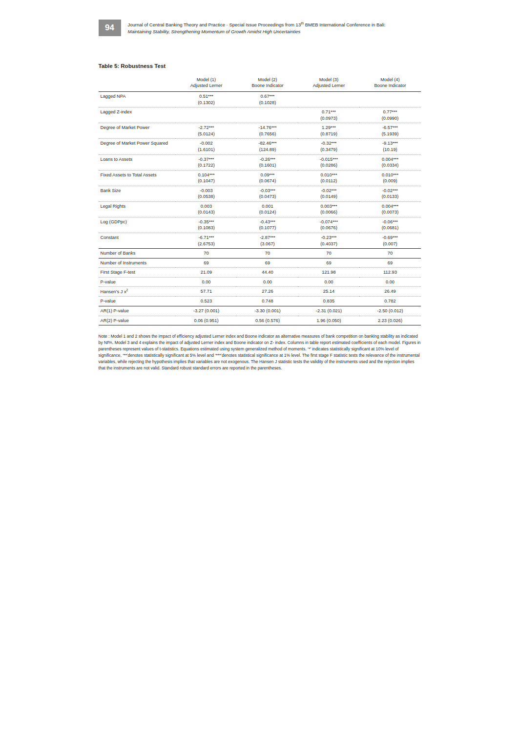94
Journal of Central Banking Theory and Practice · Special Issue Proceedings from 13th BMEB International Conference in Bali:
Maintaining Stability, Strengthening Momentum of Growth Amidst High Uncertainties
Table 5: Robustness Test
| | Model (1) Adjusted Lerner | Model (2) Boone Indicator | Model (3) Adjusted Lerner | Model (4) Boone Indicator |
| --- | --- | --- | --- | --- |
| Lagged NPA | 0.51*** (0.1302) | 0.67*** (0.1028) | | |
| Lagged Z-index | | | 0.71*** (0.0973) | 0.77*** (0.0990) |
| Degree of Market Power | -2.72*** (5.0124) | -14.76*** (0.7656) | 1.29*** (0.8719) | -6.57*** (5.1939) |
| Degree of Market Power Squared | -0.002 (1.6101) | -82.46*** (124.89) | -0.32*** (0.3479) | -9.13*** (10.19) |
| Loans to Assets | -0.37*** (0.1722) | -0.26*** (0.1601) | -0.015*** (0.0286) | 0.004*** (0.0334) |
| Fixed Assets to Total Assets | 0.104*** (0.1047) | 0.09*** (0.0674) | 0.010*** (0.0112) | 0.010*** (0.009) |
| Bank Size | -0.003 (0.0538) | -0.03*** (0.0473) | -0.02*** (0.0149) | -0.02*** (0.0133) |
| Legal Rights | 0.003 (0.0143) | 0.001 (0.0124) | 0.003*** (0.0066) | 0.004*** (0.0073) |
| Log (GDPpc) | -0.35*** (0.1083) | -0.43*** (0.1077) | -0.074*** (0.0676) | -0.06*** (0.0681) |
| Constant | -6.71*** (2.6753) | -2.87*** (3.067) | -0.23*** (0.4037) | -0.69*** (0.007) |
| Number of Banks | 70 | 70 | 70 | 70 |
| Number of Instruments | 69 | 69 | 69 | 69 |
| First Stage F-test | 21.09 | 44.40 | 121.98 | 112.93 |
| P-value | 0.00 | 0.00 | 0.00 | 0.00 |
| Hansen’s J x 2 | 57.71 | 27.26 | 25.14 | 26.49 |
| P-value | 0.523 | 0.748 | 0.835 | 0.782 |
| AR(1) P-value | -3.27 (0.001) | -3.30 (0.001) | -2.31 (0.021) | -2.50 (0.012) |
| AR(2) P-value | 0.06 (0.951) | 0.56 (0.576) | 1.96 (0.050) | 2.23 (0.026) |
Note : Model 1 and 2 shows the impact of efficiency adjusted Lerner index and Boone indicator as alternative measures of bank competition on banking stability as indicated by NPA. Model 3 and 4 explains the impact of adjusted Lerner index and Boone indicator on Z- index. Columns in table report estimated coefficients of each model. Figures in parentheses represent values of t-statistics. Equations estimated using system generalized method of moments. ‘*’ indicates statistically significant at 10% level of significance, ‘**’denotes statistically significant at 5% level and ‘***’denotes statistical significance at 1% level. The first stage F statistic tests the relevance of the instrumental variables, while rejecting the hypothesis implies that variables are not exogenous. The Hansen J statistic tests the validity of the instruments used and the rejection implies that the instruments are not valid. Standard robust standard errors are reported in the parentheses.